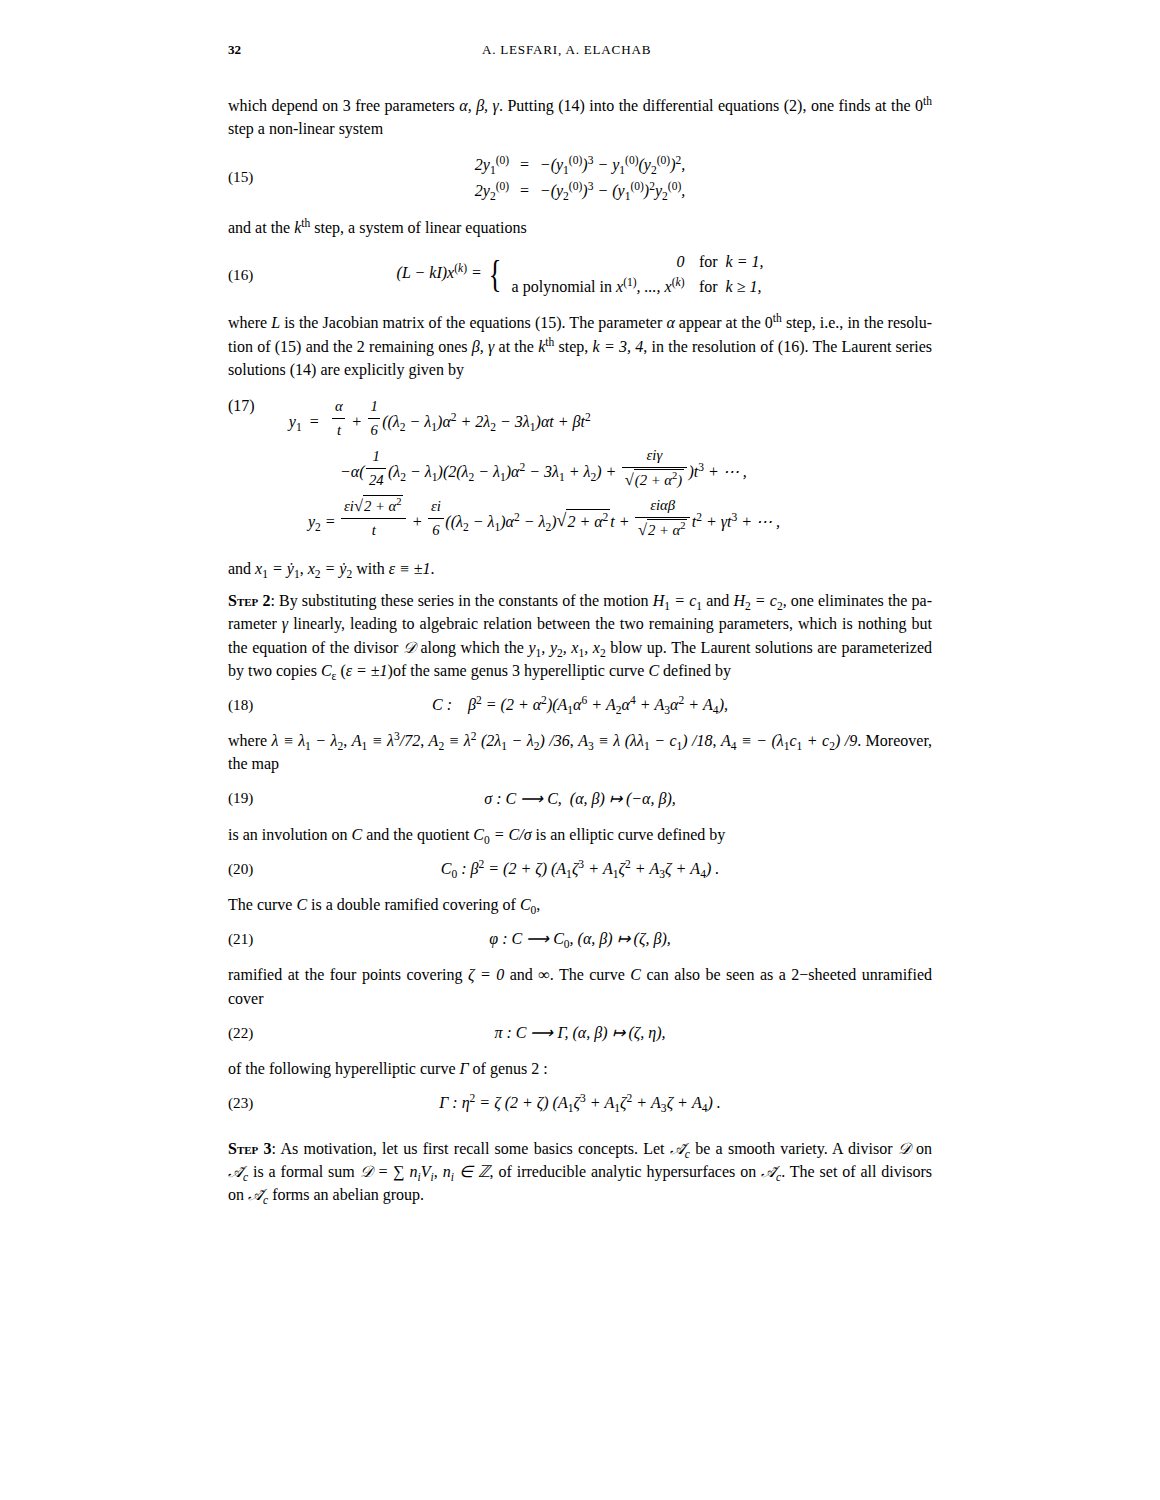32 A. Lesfari, A. Elachab
which depend on 3 free parameters α, β, γ. Putting (14) into the differential equations (2), one finds at the 0th step a non-linear system
(15)
| 2 y 1 (0) | = | −( y 1 (0) ) 3 − y 1 (0) ( y 2 (0) ) 2 , |
| 2 y 2 (0) | = | −( y 2 (0) ) 3 − ( y 1 (0) ) 2 y 2 (0) , |
and at the kth step, a system of linear equations
(16)
(L − kI)x(k) = { 0 for k = 1, a polynomial in x(1), ..., x(k) for k ≥ 1,
where L is the Jacobian matrix of the equations (15). The parameter α appear at the 0th step, i.e., in the resolution of (15) and the 2 remaining ones β, γ at the kth step, k = 3, 4, in the resolution of (16). The Laurent series solutions (14) are explicitly given by
(17)
y1 = αt + 16((λ2 − λ1)α2 + 2λ2 − 3λ1)αt + βt2
−α(124(λ2 − λ1)(2(λ2 − λ1)α2 − 3λ1 + λ2) + εiγ(2 + α2))t3 + ⋯ ,
y2 = εi 2 + α2 t + εi 6((λ2 − λ1)α2 − λ2)2 + α2 t + εiαβ 2 + α2 t2 + γt3 + ⋯ ,
and x1 = ẏ1, x2 = ẏ2 with ε ≡ ±1.
Step 2: By substituting these series in the constants of the motion H1 = c1 and H2 = c2, one eliminates the parameter γ linearly, leading to algebraic relation between the two remaining parameters, which is nothing but the equation of the divisor 𝒟 along which the y1, y2, x1, x2 blow up. The Laurent solutions are parameterized by two copies Cε (ε = ±1) of the same genus 3 hyperelliptic curve C defined by
(18)
C : β2 = (2 + α2)(A1α6 + A2α4 + A3α2 + A4),
where λ ≡ λ1 − λ2, A1 ≡ λ3/72, A2 ≡ λ2 (2λ1 − λ2) /36, A3 ≡ λ (λλ1 − c1) /18, A4 ≡ − (λ1c1 + c2) /9. Moreover, the map
(19)
σ : C ⟶ C, (α, β) ↦ (−α, β),
is an involution on C and the quotient C0 = C/σ is an elliptic curve defined by
(20)
C0 : β2 = (2 + ζ) (A1ζ3 + A1ζ2 + A3ζ + A4) .
The curve C is a double ramified covering of C0,
(21)
φ : C ⟶ C0, (α, β) ↦ (ζ, β),
ramified at the four points covering ζ = 0 and ∞. The curve C can also be seen as a 2−sheeted unramified cover
(22)
π : C ⟶ Γ, (α, β) ↦ (ζ, η),
of the following hyperelliptic curve Γ of genus 2 :
(23)
Γ : η2 = ζ (2 + ζ) (A1ζ3 + A1ζ2 + A3ζ + A4) .
Step 3: As motivation, let us first recall some basics concepts. Let 𝒜̃c be a smooth variety. A divisor 𝒟 on 𝒜̃c is a formal sum 𝒟 = ∑ niVi, ni ∈ ℤ, of irreducible analytic hypersurfaces on 𝒜̃c. The set of all divisors on 𝒜̃c forms an abelian group.